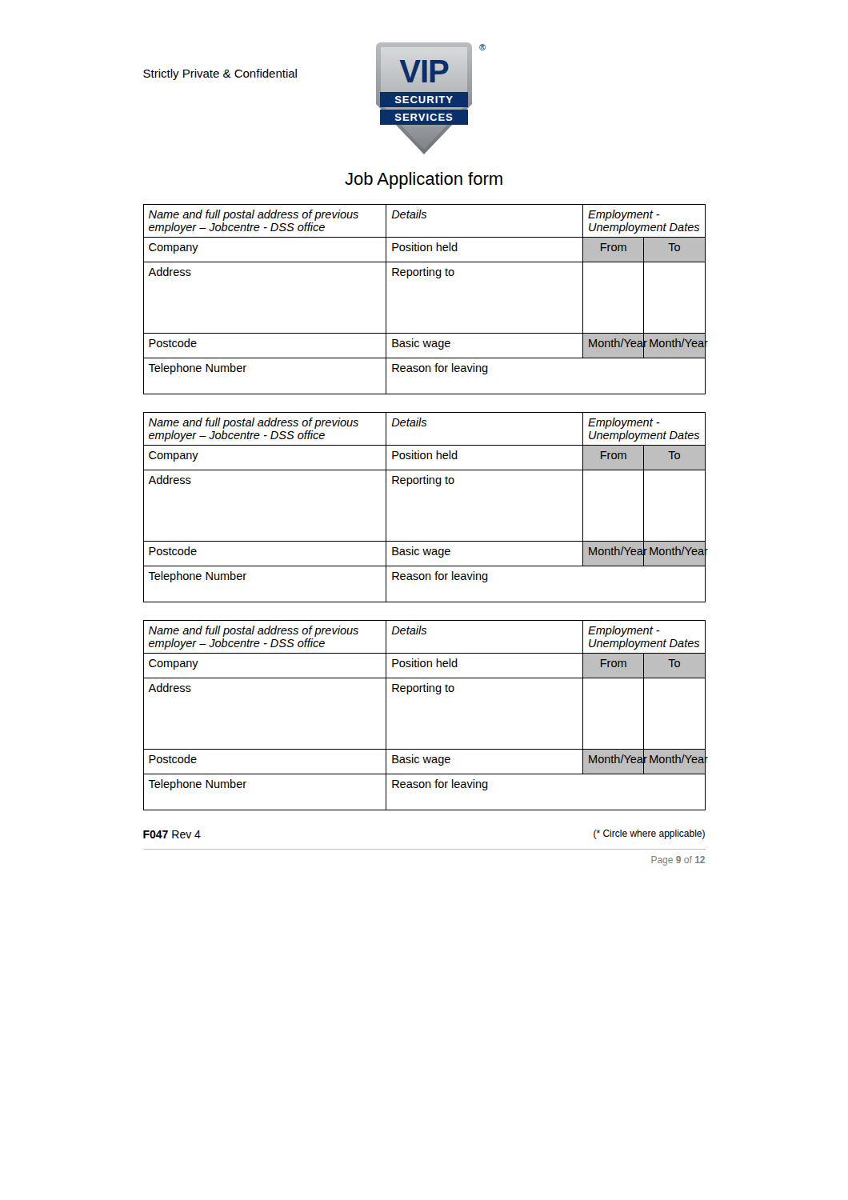Strictly Private & Confidential
®
VIP
SECURITY
SERVICES
Job Application form
| Name and full postal address of previous employer – Jobcentre - DSS office | Details | Employment - Unemployment Dates |
| Company | Position held | From | To |
| Address | Reporting to | | |
| Postcode | Basic wage | Month/Year | Month/Year |
| Telephone Number | Reason for leaving |
| Name and full postal address of previous employer – Jobcentre - DSS office | Details | Employment - Unemployment Dates |
| Company | Position held | From | To |
| Address | Reporting to | | |
| Postcode | Basic wage | Month/Year | Month/Year |
| Telephone Number | Reason for leaving |
| Name and full postal address of previous employer – Jobcentre - DSS office | Details | Employment - Unemployment Dates |
| Company | Position held | From | To |
| Address | Reporting to | | |
| Postcode | Basic wage | Month/Year | Month/Year |
| Telephone Number | Reason for leaving |
F047 Rev 4
(* Circle where applicable)
Page 9 of 12